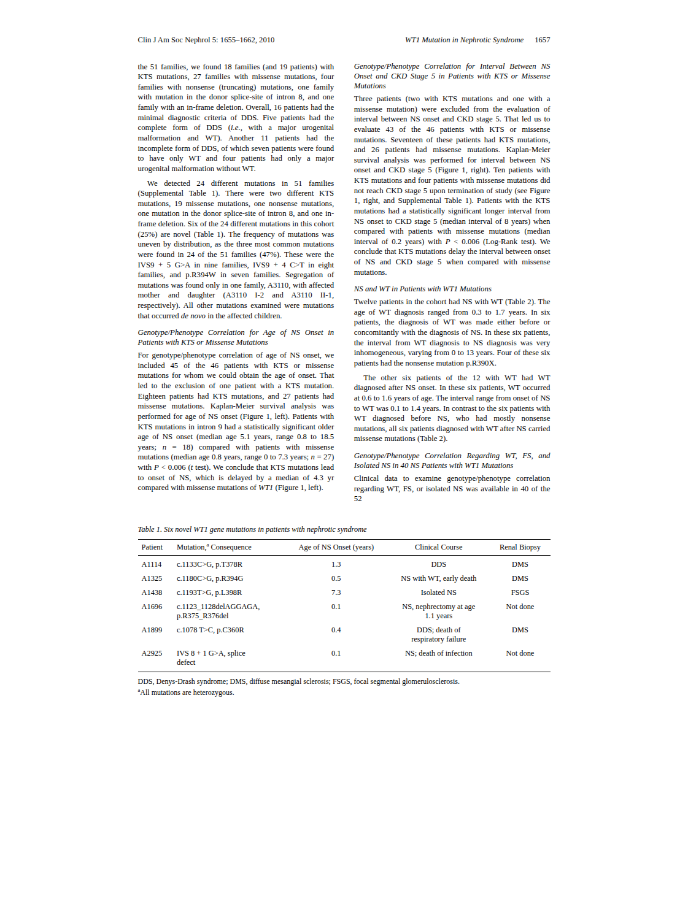Clin J Am Soc Nephrol 5: 1655–1662, 2010
WT1 Mutation in Nephrotic Syndrome
1657
the 51 families, we found 18 families (and 19 patients) with KTS mutations, 27 families with missense mutations, four families with nonsense (truncating) mutations, one family with mutation in the donor splice-site of intron 8, and one family with an in-frame deletion. Overall, 16 patients had the minimal diagnostic criteria of DDS. Five patients had the complete form of DDS (i.e., with a major urogenital malformation and WT). Another 11 patients had the incomplete form of DDS, of which seven patients were found to have only WT and four patients had only a major urogenital malformation without WT.
We detected 24 different mutations in 51 families (Supplemental Table 1). There were two different KTS mutations, 19 missense mutations, one nonsense mutations, one mutation in the donor splice-site of intron 8, and one in-frame deletion. Six of the 24 different mutations in this cohort (25%) are novel (Table 1). The frequency of mutations was uneven by distribution, as the three most common mutations were found in 24 of the 51 families (47%). These were the IVS9 + 5 G>A in nine families, IVS9 + 4 C>T in eight families, and p.R394W in seven families. Segregation of mutations was found only in one family, A3110, with affected mother and daughter (A3110 I-2 and A3110 II-1, respectively). All other mutations examined were mutations that occurred de novo in the affected children.
Genotype/Phenotype Correlation for Age of NS Onset in Patients with KTS or Missense Mutations
For genotype/phenotype correlation of age of NS onset, we included 45 of the 46 patients with KTS or missense mutations for whom we could obtain the age of onset. That led to the exclusion of one patient with a KTS mutation. Eighteen patients had KTS mutations, and 27 patients had missense mutations. Kaplan-Meier survival analysis was performed for age of NS onset (Figure 1, left). Patients with KTS mutations in intron 9 had a statistically significant older age of NS onset (median age 5.1 years, range 0.8 to 18.5 years; n = 18) compared with patients with missense mutations (median age 0.8 years, range 0 to 7.3 years; n = 27) with P < 0.006 (t test). We conclude that KTS mutations lead to onset of NS, which is delayed by a median of 4.3 yr compared with missense mutations of WT1 (Figure 1, left).
Genotype/Phenotype Correlation for Interval Between NS Onset and CKD Stage 5 in Patients with KTS or Missense Mutations
Three patients (two with KTS mutations and one with a missense mutation) were excluded from the evaluation of interval between NS onset and CKD stage 5. That led us to evaluate 43 of the 46 patients with KTS or missense mutations. Seventeen of these patients had KTS mutations, and 26 patients had missense mutations. Kaplan-Meier survival analysis was performed for interval between NS onset and CKD stage 5 (Figure 1, right). Ten patients with KTS mutations and four patients with missense mutations did not reach CKD stage 5 upon termination of study (see Figure 1, right, and Supplemental Table 1). Patients with the KTS mutations had a statistically significant longer interval from NS onset to CKD stage 5 (median interval of 8 years) when compared with patients with missense mutations (median interval of 0.2 years) with P < 0.006 (Log-Rank test). We conclude that KTS mutations delay the interval between onset of NS and CKD stage 5 when compared with missense mutations.
NS and WT in Patients with WT1 Mutations
Twelve patients in the cohort had NS with WT (Table 2). The age of WT diagnosis ranged from 0.3 to 1.7 years. In six patients, the diagnosis of WT was made either before or concomitantly with the diagnosis of NS. In these six patients, the interval from WT diagnosis to NS diagnosis was very inhomogeneous, varying from 0 to 13 years. Four of these six patients had the nonsense mutation p.R390X.
The other six patients of the 12 with WT had WT diagnosed after NS onset. In these six patients, WT occurred at 0.6 to 1.6 years of age. The interval range from onset of NS to WT was 0.1 to 1.4 years. In contrast to the six patients with WT diagnosed before NS, who had mostly nonsense mutations, all six patients diagnosed with WT after NS carried missense mutations (Table 2).
Genotype/Phenotype Correlation Regarding WT, FS, and Isolated NS in 40 NS Patients with WT1 Mutations
Clinical data to examine genotype/phenotype correlation regarding WT, FS, or isolated NS was available in 40 of the 52
Table 1. Six novel WT1 gene mutations in patients with nephrotic syndrome
| Patient | Mutation, a Consequence | Age of NS Onset (years) | Clinical Course | Renal Biopsy |
| --- | --- | --- | --- | --- |
| A1114 | c.1133C>G, p.T378R | 1.3 | DDS | DMS |
| A1325 | c.1180C>G, p.R394G | 0.5 | NS with WT, early death | DMS |
| A1438 | c.1193T>G, p.L398R | 7.3 | Isolated NS | FSGS |
| A1696 | c.1123_1128delAGGAGA, p.R375_R376del | 0.1 | NS, nephrectomy at age 1.1 years | Not done |
| A1899 | c.1078 T>C, p.C360R | 0.4 | DDS; death of respiratory failure | DMS |
| A2925 | IVS 8 + 1 G>A, splice defect | 0.1 | NS; death of infection | Not done |
DDS, Denys-Drash syndrome; DMS, diffuse mesangial sclerosis; FSGS, focal segmental glomerulosclerosis.
aAll mutations are heterozygous.